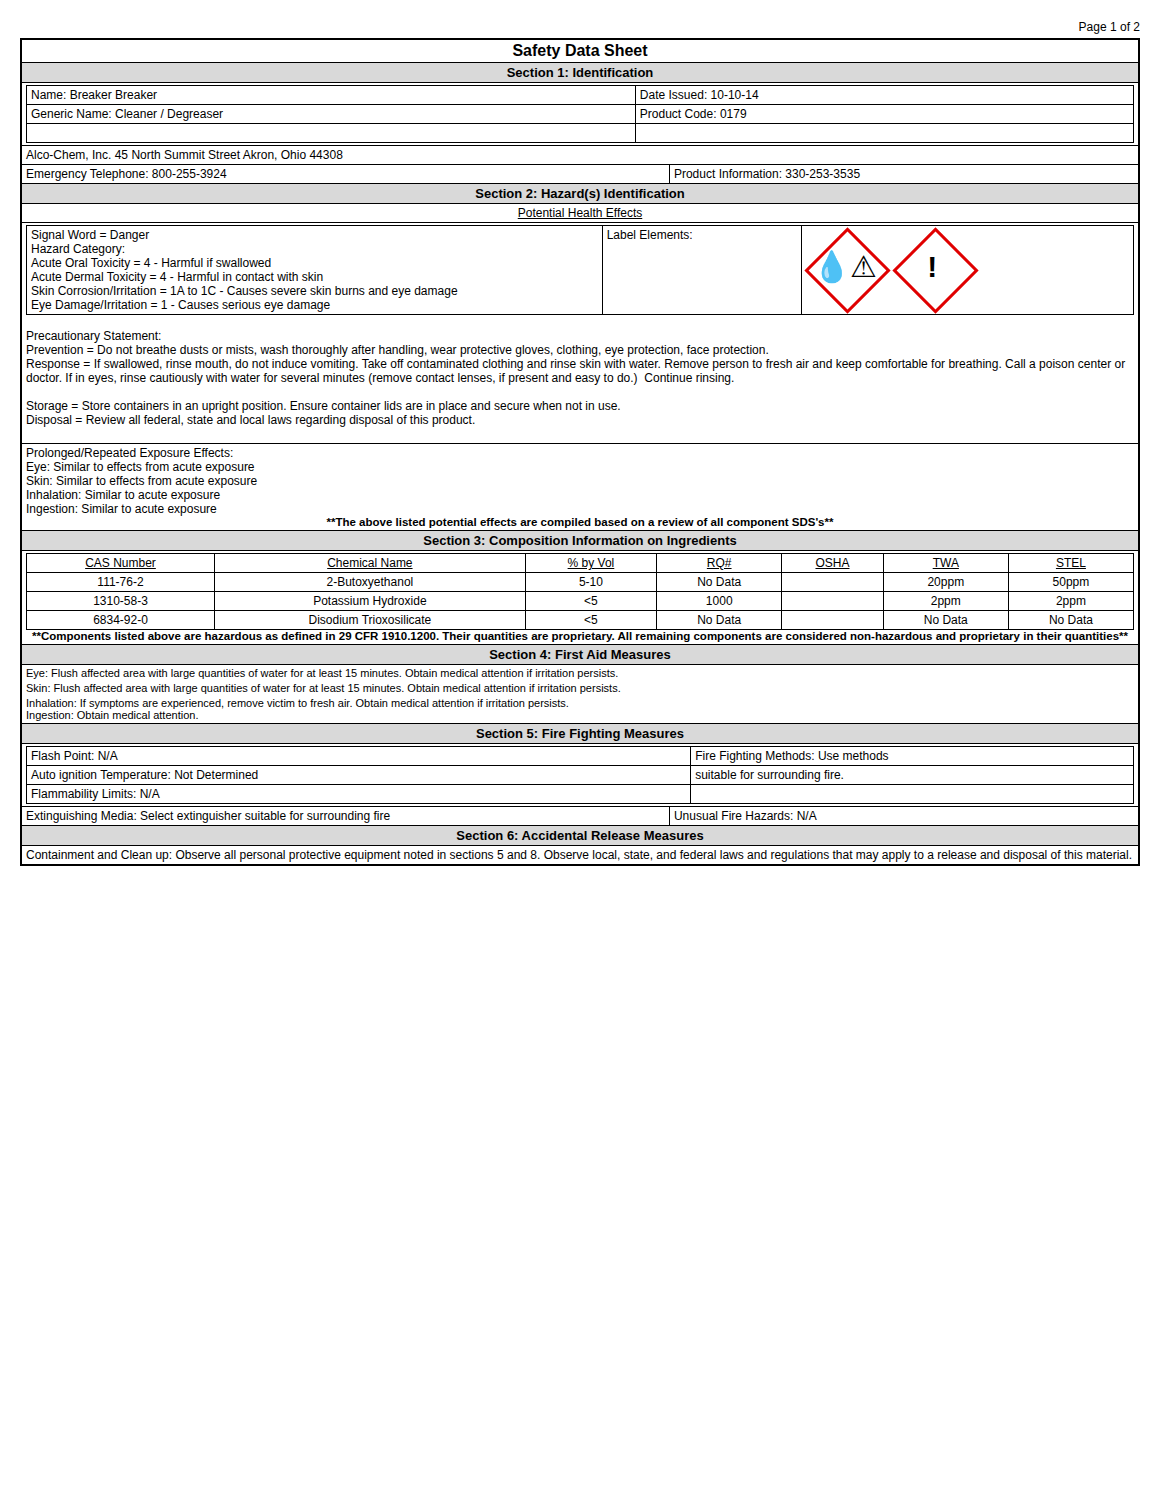Page 1 of 2
| Safety Data Sheet |
| Section 1: Identification |
| / Name: Breaker Breaker / Date Issued: 10-10-14 / / Generic Name: Cleaner / Degreaser / Product Code: 0179 / |
| Alco-Chem, Inc. 45 North Summit Street Akron, Ohio 44308 |
| Emergency Telephone: 800-255-3924 | Product Information: 330-253-3535 |
| Section 2: Hazard(s) Identification |
| Potential Health Effects |
| / Signal Word = Danger Hazard Category: Acute Oral Toxicity = 4 - Harmful if swallowed Acute Dermal Toxicity = 4 - Harmful in contact with skin Skin Corrosion/Irritation = 1A to 1C - Causes severe skin burns and eye damage Eye Damage/Irritation = 1 - Causes serious eye damage / Label Elements: / 💧⚠ ! / Precautionary Statement: Prevention = Do not breathe dusts or mists, wash thoroughly after handling, wear protective gloves, clothing, eye protection, face protection. Response = If swallowed, rinse mouth, do not induce vomiting. Take off contaminated clothing and rinse skin with water. Remove person to fresh air and keep comfortable for breathing. Call a poison center or doctor. If in eyes, rinse cautiously with water for several minutes (remove contact lenses, if present and easy to do.) Continue rinsing. Storage = Store containers in an upright position. Ensure container lids are in place and secure when not in use. Disposal = Review all federal, state and local laws regarding disposal of this product. |
| Prolonged/Repeated Exposure Effects: Eye: Similar to effects from acute exposure Skin: Similar to effects from acute exposure Inhalation: Similar to acute exposure Ingestion: Similar to acute exposure **The above listed potential effects are compiled based on a review of all component SDS's** |
| Section 3: Composition Information on Ingredients |
| / CAS Number / Chemical Name / % by Vol / RQ# / OSHA / TWA / STEL / / --- / --- / --- / --- / --- / --- / --- / / 111-76-2 / 2-Butoxyethanol / 5-10 / No Data / / 20ppm / 50ppm / / 1310-58-3 / Potassium Hydroxide / <5 / 1000 / / 2ppm / 2ppm / / 6834-92-0 / Disodium Trioxosilicate / <5 / No Data / / No Data / No Data / **Components listed above are hazardous as defined in 29 CFR 1910.1200. Their quantities are proprietary. All remaining components are considered non-hazardous and proprietary in their quantities** |
| Section 4: First Aid Measures |
| Eye: Flush affected area with large quantities of water for at least 15 minutes. Obtain medical attention if irritation persists. Skin: Flush affected area with large quantities of water for at least 15 minutes. Obtain medical attention if irritation persists. Inhalation: If symptoms are experienced, remove victim to fresh air. Obtain medical attention if irritation persists. Ingestion: Obtain medical attention. |
| Section 5: Fire Fighting Measures |
| / Flash Point: N/A / Fire Fighting Methods: Use methods / / Auto ignition Temperature: Not Determined / suitable for surrounding fire. / / Flammability Limits: N/A / / |
| Extinguishing Media: Select extinguisher suitable for surrounding fire | Unusual Fire Hazards: N/A |
| Section 6: Accidental Release Measures |
| Containment and Clean up: Observe all personal protective equipment noted in sections 5 and 8. Observe local, state, and federal laws and regulations that may apply to a release and disposal of this material. |